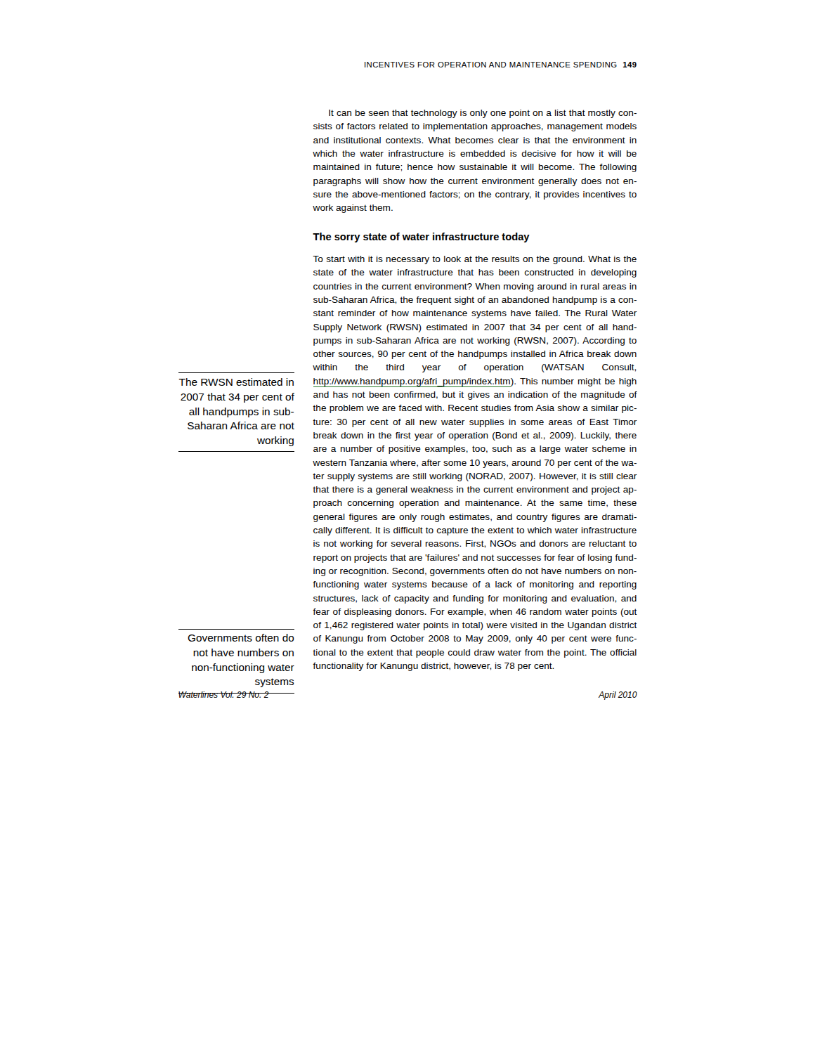INCENTIVES FOR OPERATION AND MAINTENANCE SPENDING 149
The RWSN estimated in 2007 that 34 per cent of all handpumps in sub-Saharan Africa are not working
Governments often do not have numbers on non-functioning water systems
It can be seen that technology is only one point on a list that mostly consists of factors related to implementation approaches, management models and institutional contexts. What becomes clear is that the environment in which the water infrastructure is embedded is decisive for how it will be maintained in future; hence how sustainable it will become. The following paragraphs will show how the current environment generally does not ensure the above-mentioned factors; on the contrary, it provides incentives to work against them.
The sorry state of water infrastructure today
To start with it is necessary to look at the results on the ground. What is the state of the water infrastructure that has been constructed in developing countries in the current environment? When moving around in rural areas in sub-Saharan Africa, the frequent sight of an abandoned handpump is a constant reminder of how maintenance systems have failed. The Rural Water Supply Network (RWSN) estimated in 2007 that 34 per cent of all handpumps in sub-Saharan Africa are not working (RWSN, 2007). According to other sources, 90 per cent of the handpumps installed in Africa break down within the third year of operation (WATSAN Consult, http://www.handpump.org/afri_pump/index.htm). This number might be high and has not been confirmed, but it gives an indication of the magnitude of the problem we are faced with. Recent studies from Asia show a similar picture: 30 per cent of all new water supplies in some areas of East Timor break down in the first year of operation (Bond et al., 2009). Luckily, there are a number of positive examples, too, such as a large water scheme in western Tanzania where, after some 10 years, around 70 per cent of the water supply systems are still working (NORAD, 2007). However, it is still clear that there is a general weakness in the current environment and project approach concerning operation and maintenance. At the same time, these general figures are only rough estimates, and country figures are dramatically different. It is difficult to capture the extent to which water infrastructure is not working for several reasons. First, NGOs and donors are reluctant to report on projects that are 'failures' and not successes for fear of losing funding or recognition. Second, governments often do not have numbers on non-functioning water systems because of a lack of monitoring and reporting structures, lack of capacity and funding for monitoring and evaluation, and fear of displeasing donors. For example, when 46 random water points (out of 1,462 registered water points in total) were visited in the Ugandan district of Kanungu from October 2008 to May 2009, only 40 per cent were functional to the extent that people could draw water from the point. The official functionality for Kanungu district, however, is 78 per cent.
Waterlines Vol. 29 No. 2
April 2010